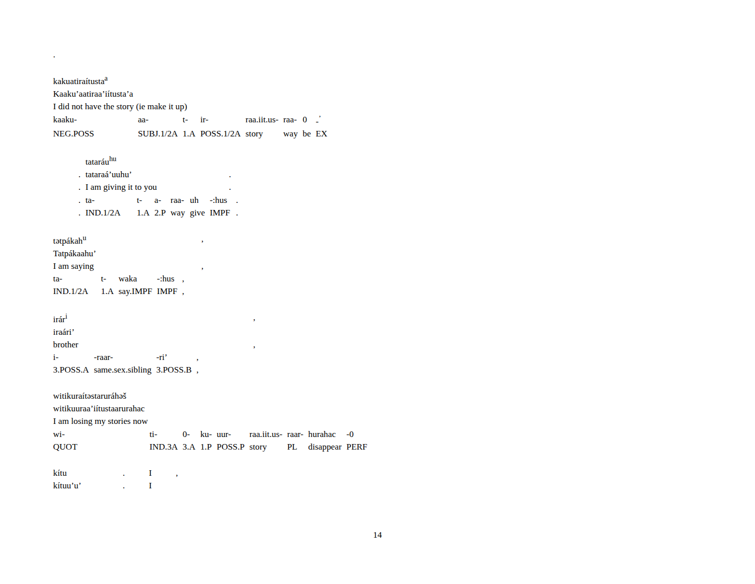.
| kakuatiraítusta a | | | | | | | |
| Kaaku’aatiraa’iítusta’a | | | | | | | |
| I did not have the story (ie make it up) |
| kaaku- | aa- | t- | ir- | raa.iit.us- | raa- | 0 | - ’ |
| NEG.POSS | SUBJ.1/2A | 1.A | POSS.1/2A | story | way | be | EX |
| | tataráu h u | | | | | |
| . | tataraá’uuhu’ | | | | | . |
| . | I am giving it to you | . |
| . | ta- | t- | a- | raa- | uh | -:hus | . |
| . | IND.1/2A | 1.A | 2.P | way | give | IMPF | . |
| tətpákah u | | | | , |
| Tatpákaahu’ | | | | |
| I am saying | , |
| ta- | t- | waka | -:hus | , |
| IND.1/2A | 1.A | say.IMPF | IMPF | , |
| irár i | | | , |
| iraári’ | | | |
| brother | , |
| i- | -raar- | -ri’ | , |
| 3.POSS.A | same.sex.sibling | 3.POSS.B | , |
| witikuraítəstaruráhəš | | | | | | | | |
| witikuuraa’iítustaarurahac | | | | | | | | |
| I am losing my stories now |
| wi- | ti- | 0- | ku- | uur- | raa.iit.us- | raar- | hurahac | -0 |
| QUOT | IND.3A | 3.A | 1.P | POSS.P | story | PL | disappear | PERF |
| kítu | . | I | , |
| kítuu’u’ | . | I | |
14